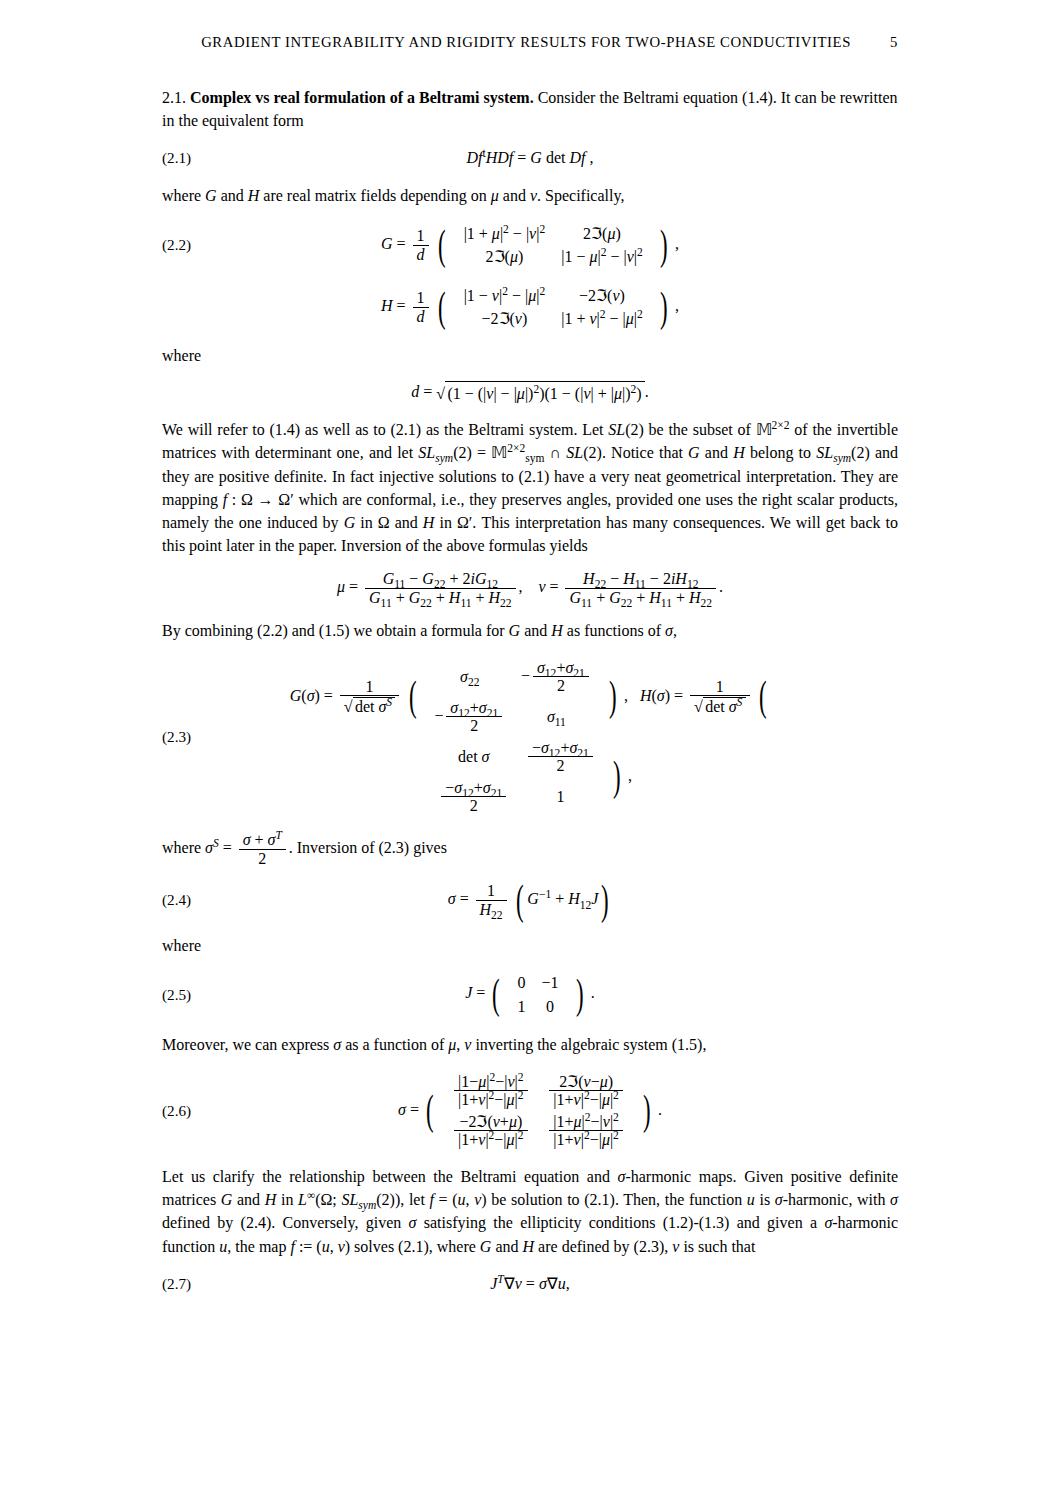GRADIENT INTEGRABILITY AND RIGIDITY RESULTS FOR TWO-PHASE CONDUCTIVITIES 5
2.1. Complex vs real formulation of a Beltrami system. Consider the Beltrami equation (1.4). It can be rewritten in the equivalent form
(2.1)
DftHDf = G det Df ,
where G and H are real matrix fields depending on μ and ν. Specifically,
(2.2)
G = 1 d (
| /1 + μ / 2 − / ν / 2 | 2ℑ( μ ) |
| 2ℑ( μ ) | /1 − μ / 2 − / ν / 2 |
) ,
H = 1 d (
| /1 − ν / 2 − / μ / 2 | −2ℑ( ν ) |
| −2ℑ( ν ) | /1 + ν / 2 − / μ / 2 |
) ,
where
d = √(1 − (|ν| − |μ|)2)(1 − (|ν| + |μ|)2).
We will refer to (1.4) as well as to (2.1) as the Beltrami system. Let SL(2) be the subset of 𝕄2×2 of the invertible matrices with determinant one, and let SLsym(2) = 𝕄2×2sym ∩ SL(2). Notice that G and H belong to SLsym(2) and they are positive definite. In fact injective solutions to (2.1) have a very neat geometrical interpretation. They are mapping f : Ω → Ω′ which are conformal, i.e., they preserves angles, provided one uses the right scalar products, namely the one induced by G in Ω and H in Ω′. This interpretation has many consequences. We will get back to this point later in the paper. Inversion of the above formulas yields
μ = G11 − G22 + 2iG12 G11 + G22 + H11 + H22, ν = H22 − H11 − 2iH12 G11 + G22 + H11 + H22.
By combining (2.2) and (1.5) we obtain a formula for G and H as functions of σ,
(2.3)
G(σ) = 1√det σS (
| σ 22 | − σ 12 + σ 21 2 |
| − σ 12 + σ 21 2 | σ 11 |
) , H(σ) = 1√det σS (
| det σ | − σ 12 + σ 21 2 |
| − σ 12 + σ 21 2 | 1 |
) ,
where σS = σ + σT 2. Inversion of (2.3) gives
(2.4)
σ = 1 H22 (G−1 + H12J)
where
(2.5)
J = (
| 0 | −1 |
| 1 | 0 |
) .
Moreover, we can express σ as a function of μ, ν inverting the algebraic system (1.5),
(2.6)
σ = (
| /1− μ / 2 −/ ν / 2 /1+ ν / 2 −/ μ / 2 | 2ℑ( ν − μ ) /1+ ν / 2 −/ μ / 2 |
| −2ℑ( ν + μ ) /1+ ν / 2 −/ μ / 2 | /1+ μ / 2 −/ ν / 2 /1+ ν / 2 −/ μ / 2 |
) .
Let us clarify the relationship between the Beltrami equation and σ-harmonic maps. Given positive definite matrices G and H in L∞(Ω; SLsym(2)), let f = (u, v) be solution to (2.1). Then, the function u is σ-harmonic, with σ defined by (2.4). Conversely, given σ satisfying the ellipticity conditions (1.2)-(1.3) and given a σ-harmonic function u, the map f := (u, v) solves (2.1), where G and H are defined by (2.3), v is such that
(2.7)
JT∇v = σ∇u,